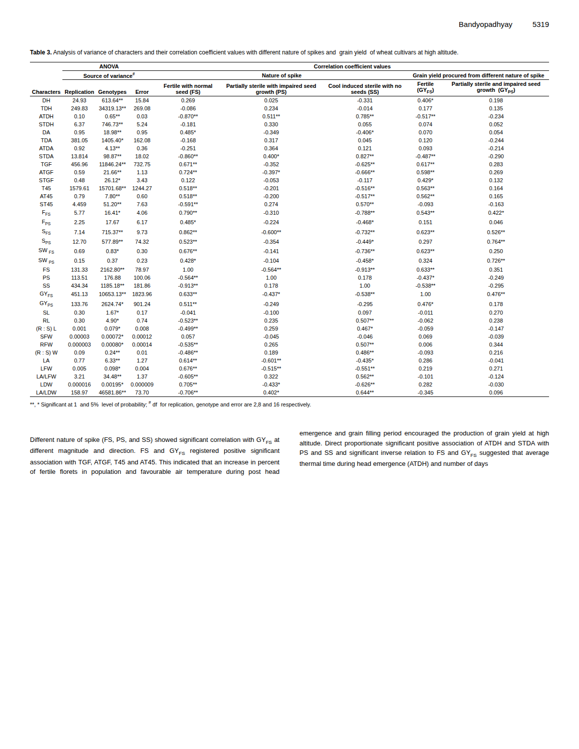Bandyopadhyay 5319
Table 3. Analysis of variance of characters and their correlation coefficient values with different nature of spikes and grain yield of wheat cultivars at high altitude.
| Characters | ANOVA | Correlation coefficient values |
| --- | --- | --- |
| Source of variance # | Nature of spike | Grain yield procured from different nature of spike |
| Replication | Genotypes | Error | Fertile with normal seed (FS) | Partially sterile with impaired seed growth (PS) | Cool induced sterile with no seeds (SS) | Fertile (GY FS ) | Partially sterile and impaired seed growth (GY PS ) |
| DH | 24.93 | 613.64** | 15.84 | 0.269 | 0.025 | -0.331 | 0.406* | 0.198 |
| TDH | 249.83 | 34319.13** | 269.08 | -0.086 | 0.234 | -0.014 | 0.177 | 0.135 |
| ATDH | 0.10 | 0.65** | 0.03 | -0.870** | 0.511** | 0.785** | -0.517** | -0.234 |
| STDH | 6.37 | 746.73** | 5.24 | -0.181 | 0.330 | 0.055 | 0.074 | 0.052 |
| DA | 0.95 | 18.98** | 0.95 | 0.485* | -0.349 | -0.406* | 0.070 | 0.054 |
| TDA | 381.05 | 1405.40* | 162.08 | -0.168 | 0.317 | 0.045 | 0.120 | -0.244 |
| ATDA | 0.92 | 4.13** | 0.36 | -0.251 | 0.364 | 0.121 | 0.093 | -0.214 |
| STDA | 13.814 | 98.87** | 18.02 | -0.860** | 0.400* | 0.827** | -0.487** | -0.290 |
| TGF | 456.96 | 11846.24** | 732.75 | 0.671** | -0.352 | -0.625** | 0.617** | 0.283 |
| ATGF | 0.59 | 21.66** | 1.13 | 0.724** | -0.397* | -0.666** | 0.598** | 0.269 |
| STGF | 0.48 | 26.12* | 3.43 | 0.122 | -0.053 | -0.117 | 0.429* | 0.132 |
| T45 | 1579.61 | 15701.68** | 1244.27 | 0.518** | -0.201 | -0.516** | 0.563** | 0.164 |
| AT45 | 0.79 | 7.80** | 0.60 | 0.518** | -0.200 | -0.517** | 0.562** | 0.165 |
| ST45 | 4.459 | 51.20** | 7.63 | -0.591** | 0.274 | 0.570** | -0.093 | -0.163 |
| F FS | 5.77 | 16.41* | 4.06 | 0.790** | -0.310 | -0.788** | 0.543** | 0.422* |
| F PS | 2.25 | 17.67 | 6.17 | 0.485* | -0.224 | -0.468* | 0.151 | 0.046 |
| S FS | 7.14 | 715.37** | 9.73 | 0.862** | -0.600** | -0.732** | 0.623** | 0.526** |
| S PS | 12.70 | 577.89** | 74.32 | 0.523** | -0.354 | -0.449* | 0.297 | 0.764** |
| SW FS | 0.69 | 0.83* | 0.30 | 0.676** | -0.141 | -0.736** | 0.623** | 0.250 |
| SW PS | 0.15 | 0.37 | 0.23 | 0.428* | -0.104 | -0.458* | 0.324 | 0.726** |
| FS | 131.33 | 2162.80** | 78.97 | 1.00 | -0.564** | -0.913** | 0.633** | 0.351 |
| PS | 113.51 | 176.88 | 100.06 | -0.564** | 1.00 | 0.178 | -0.437* | -0.249 |
| SS | 434.34 | 1185.18** | 181.86 | -0.913** | 0.178 | 1.00 | -0.538** | -0.295 |
| GY FS | 451.13 | 10653.13** | 1823.96 | 0.633** | -0.437* | -0.538** | 1.00 | 0.476** |
| GY PS | 133.76 | 2624.74* | 901.24 | 0.511** | -0.249 | -0.295 | 0.476* | 0.178 |
| SL | 0.30 | 1.67* | 0.17 | -0.041 | -0.100 | 0.097 | -0.011 | 0.270 |
| RL | 0.30 | 4.90* | 0.74 | -0.523** | 0.235 | 0.507** | -0.062 | 0.238 |
| (R : S) L | 0.001 | 0.079* | 0.008 | -0.499** | 0.259 | 0.467* | -0.059 | -0.147 |
| SFW | 0.00003 | 0.00072* | 0.00012 | 0.057 | -0.045 | -0.046 | 0.069 | -0.039 |
| RFW | 0.000003 | 0.00080* | 0.00014 | -0.535** | 0.265 | 0.507** | 0.006 | 0.344 |
| (R : S) W | 0.09 | 0.24** | 0.01 | -0.486** | 0.189 | 0.486** | -0.093 | 0.216 |
| LA | 0.77 | 6.33** | 1.27 | 0.614** | -0.601** | -0.435* | 0.286 | -0.041 |
| LFW | 0.005 | 0.098* | 0.004 | 0.676** | -0.515** | -0.551** | 0.219 | 0.271 |
| LA/LFW | 3.21 | 34.48** | 1.37 | -0.605** | 0.322 | 0.562** | -0.101 | -0.124 |
| LDW | 0.000016 | 0.00195* | 0.000009 | 0.705** | -0.433* | -0.626** | 0.282 | -0.030 |
| LA/LDW | 158.97 | 46581.86** | 73.70 | -0.706** | 0.402* | 0.644** | -0.345 | 0.096 |
**, * Significant at 1 and 5% level of probability; # df for replication, genotype and error are 2,8 and 16 respectively.
Different nature of spike (FS, PS, and SS) showed significant correlation with GYFS at different magnitude and direction. FS and GYFS registered positive significant association with TGF, ATGF, T45 and AT45. This indicated that an increase in percent of fertile florets in population and favourable air temperature during post head emergence and grain filling period encouraged the production of grain yield at high altitude. Direct proportionate significant positive association of ATDH and STDA with PS and SS and significant inverse relation to FS and GYFS suggested that average thermal time during head emergence (ATDH) and number of days